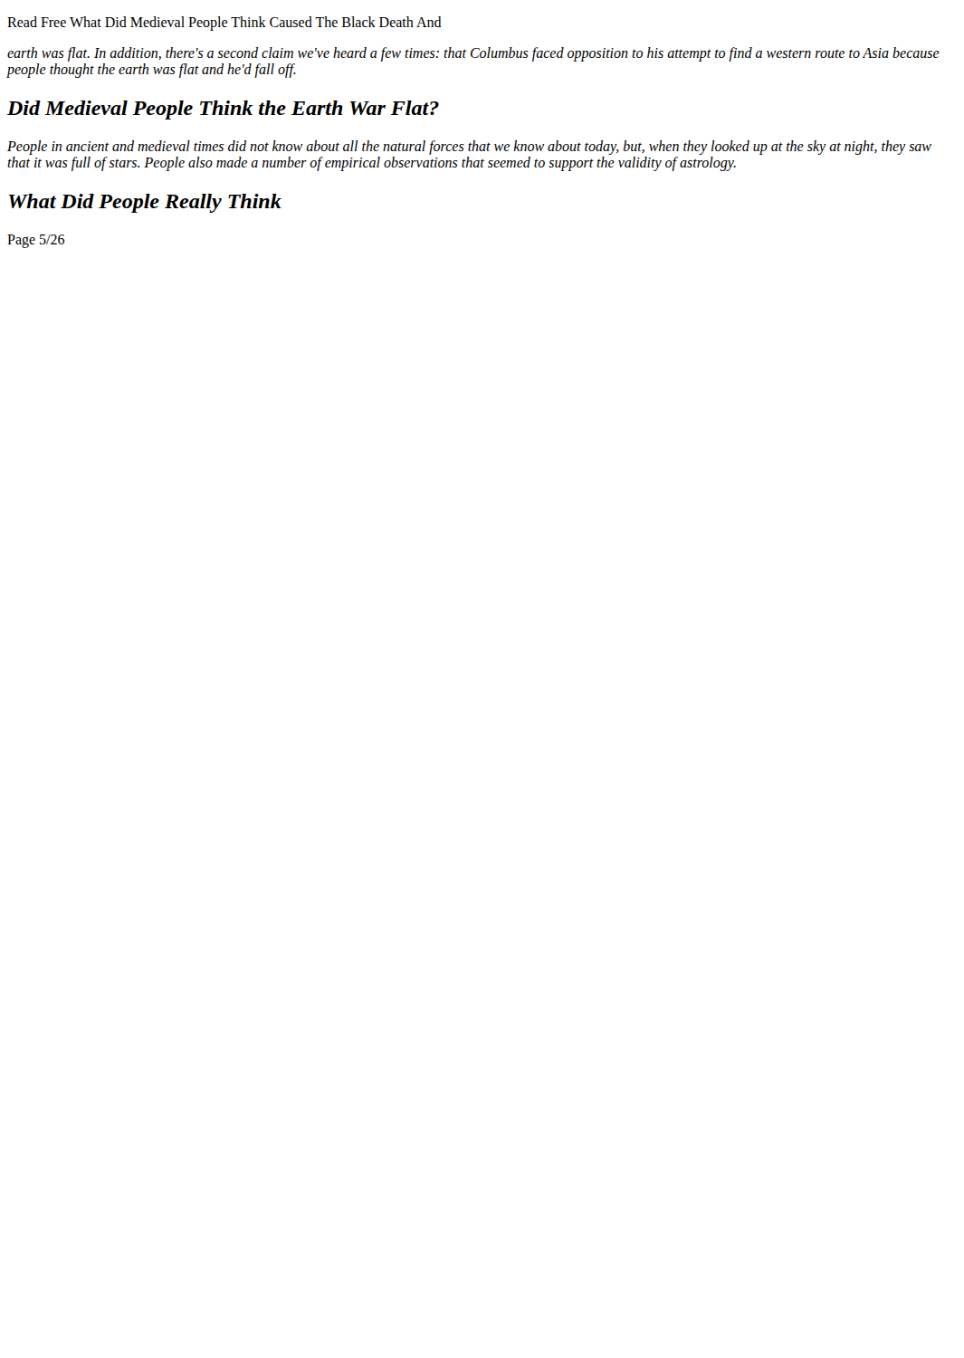Read Free What Did Medieval People Think Caused The Black Death And
earth was flat. In addition, there's a second claim we've heard a few times: that Columbus faced opposition to his attempt to find a western route to Asia because people thought the earth was flat and he'd fall off.
Did Medieval People Think the Earth War Flat?
People in ancient and medieval times did not know about all the natural forces that we know about today, but, when they looked up at the sky at night, they saw that it was full of stars. People also made a number of empirical observations that seemed to support the validity of astrology.
What Did People Really Think
Page 5/26